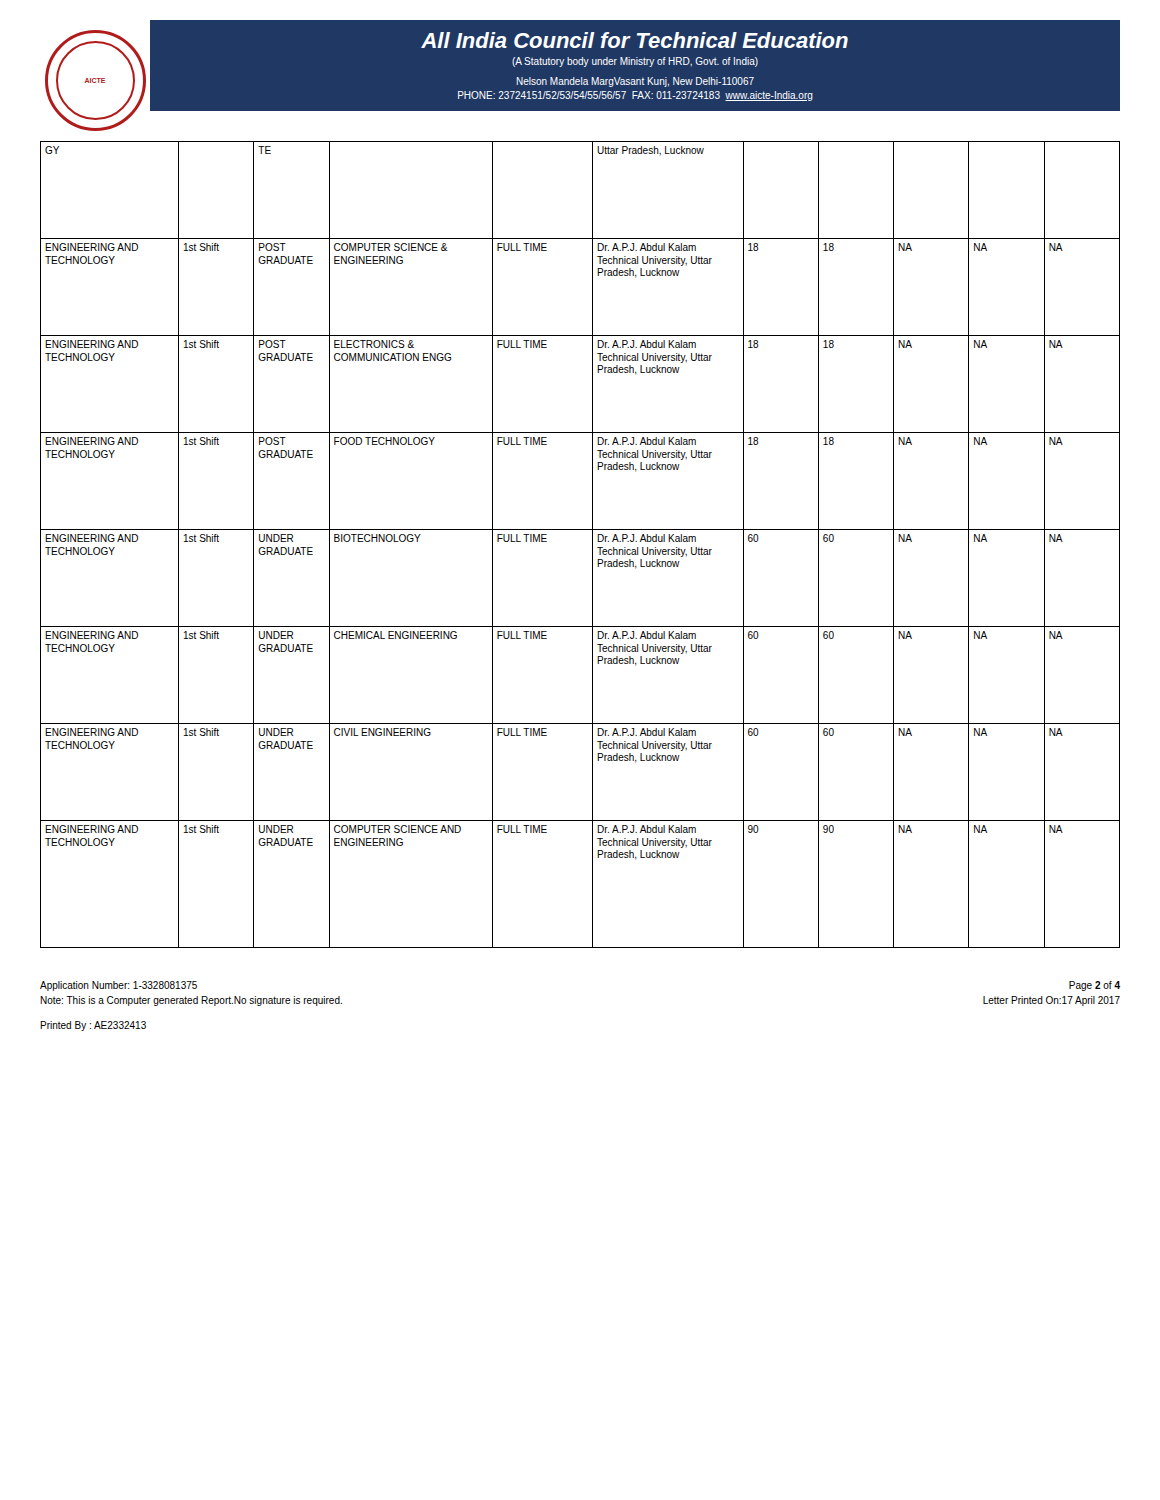AICTE
All India Council for Technical Education
(A Statutory body under Ministry of HRD, Govt. of India)
Nelson Mandela MargVasant Kunj, New Delhi-110067
PHONE: 23724151/52/53/54/55/56/57 FAX: 011-23724183 www.aicte-India.org
| GY | | TE | | | Uttar Pradesh, Lucknow | | | | | |
| ENGINEERING AND TECHNOLOGY | 1st Shift | POST GRADUATE | COMPUTER SCIENCE & ENGINEERING | FULL TIME | Dr. A.P.J. Abdul Kalam Technical University, Uttar Pradesh, Lucknow | 18 | 18 | NA | NA | NA |
| ENGINEERING AND TECHNOLOGY | 1st Shift | POST GRADUATE | ELECTRONICS & COMMUNICATION ENGG | FULL TIME | Dr. A.P.J. Abdul Kalam Technical University, Uttar Pradesh, Lucknow | 18 | 18 | NA | NA | NA |
| ENGINEERING AND TECHNOLOGY | 1st Shift | POST GRADUATE | FOOD TECHNOLOGY | FULL TIME | Dr. A.P.J. Abdul Kalam Technical University, Uttar Pradesh, Lucknow | 18 | 18 | NA | NA | NA |
| ENGINEERING AND TECHNOLOGY | 1st Shift | UNDER GRADUATE | BIOTECHNOLOGY | FULL TIME | Dr. A.P.J. Abdul Kalam Technical University, Uttar Pradesh, Lucknow | 60 | 60 | NA | NA | NA |
| ENGINEERING AND TECHNOLOGY | 1st Shift | UNDER GRADUATE | CHEMICAL ENGINEERING | FULL TIME | Dr. A.P.J. Abdul Kalam Technical University, Uttar Pradesh, Lucknow | 60 | 60 | NA | NA | NA |
| ENGINEERING AND TECHNOLOGY | 1st Shift | UNDER GRADUATE | CIVIL ENGINEERING | FULL TIME | Dr. A.P.J. Abdul Kalam Technical University, Uttar Pradesh, Lucknow | 60 | 60 | NA | NA | NA |
| ENGINEERING AND TECHNOLOGY | 1st Shift | UNDER GRADUATE | COMPUTER SCIENCE AND ENGINEERING | FULL TIME | Dr. A.P.J. Abdul Kalam Technical University, Uttar Pradesh, Lucknow | 90 | 90 | NA | NA | NA |
Application Number: 1-3328081375
Note: This is a Computer generated Report.No signature is required.
Page 2 of 4
Letter Printed On:17 April 2017
Printed By : AE2332413